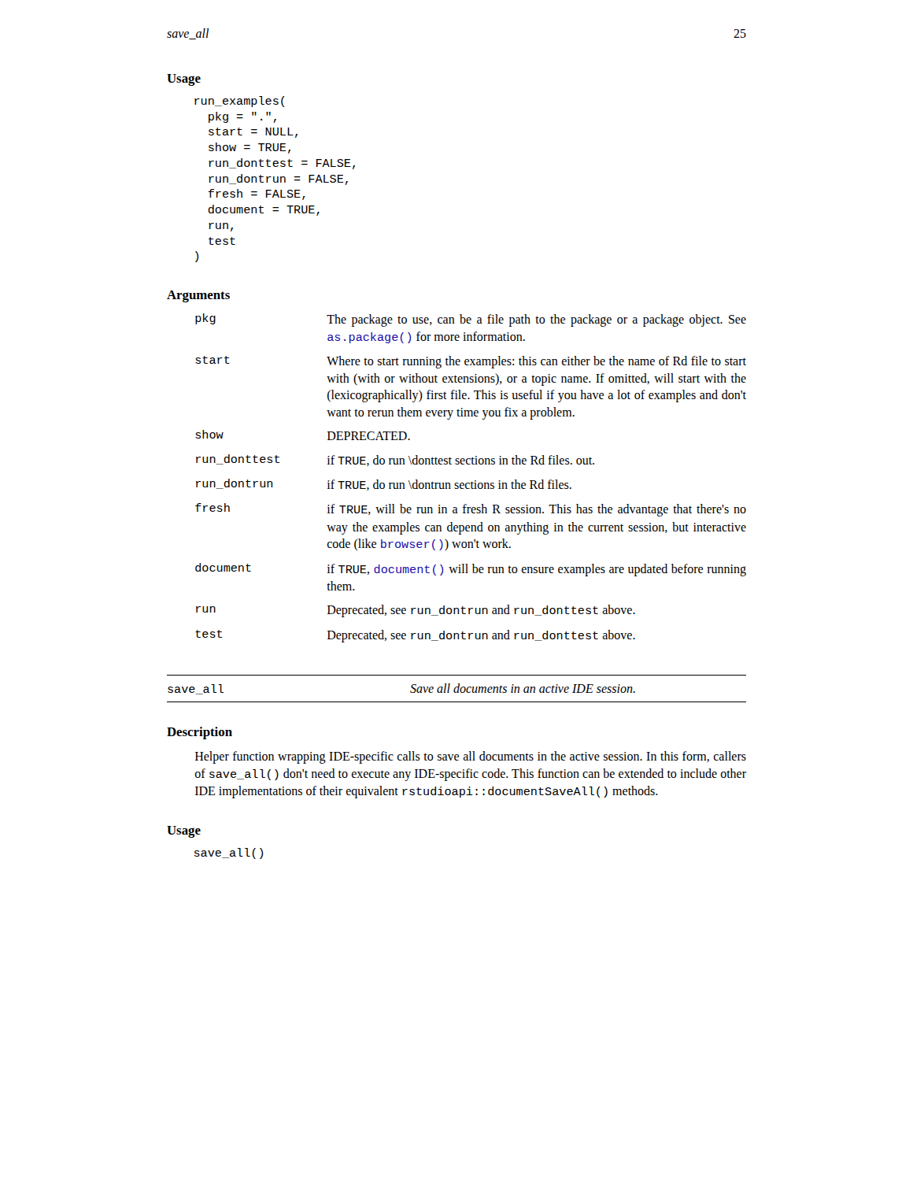save_all 25
Usage
run_examples(
  pkg = ".",
  start = NULL,
  show = TRUE,
  run_donttest = FALSE,
  run_dontrun = FALSE,
  fresh = FALSE,
  document = TRUE,
  run,
  test
)
Arguments
pkg
The package to use, can be a file path to the package or a package object. See as.package() for more information.
start
Where to start running the examples: this can either be the name of Rd file to start with (with or without extensions), or a topic name. If omitted, will start with the (lexicographically) first file. This is useful if you have a lot of examples and don't want to rerun them every time you fix a problem.
show
DEPRECATED.
run_donttest
if TRUE, do run \donttest sections in the Rd files. out.
run_dontrun
if TRUE, do run \dontrun sections in the Rd files.
fresh
if TRUE, will be run in a fresh R session. This has the advantage that there's no way the examples can depend on anything in the current session, but interactive code (like browser()) won't work.
document
if TRUE, document() will be run to ensure examples are updated before running them.
run
Deprecated, see run_dontrun and run_donttest above.
test
Deprecated, see run_dontrun and run_donttest above.
save_all Save all documents in an active IDE session.
Description
Helper function wrapping IDE-specific calls to save all documents in the active session. In this form, callers of save_all() don't need to execute any IDE-specific code. This function can be extended to include other IDE implementations of their equivalent rstudioapi::documentSaveAll() methods.
Usage
save_all()